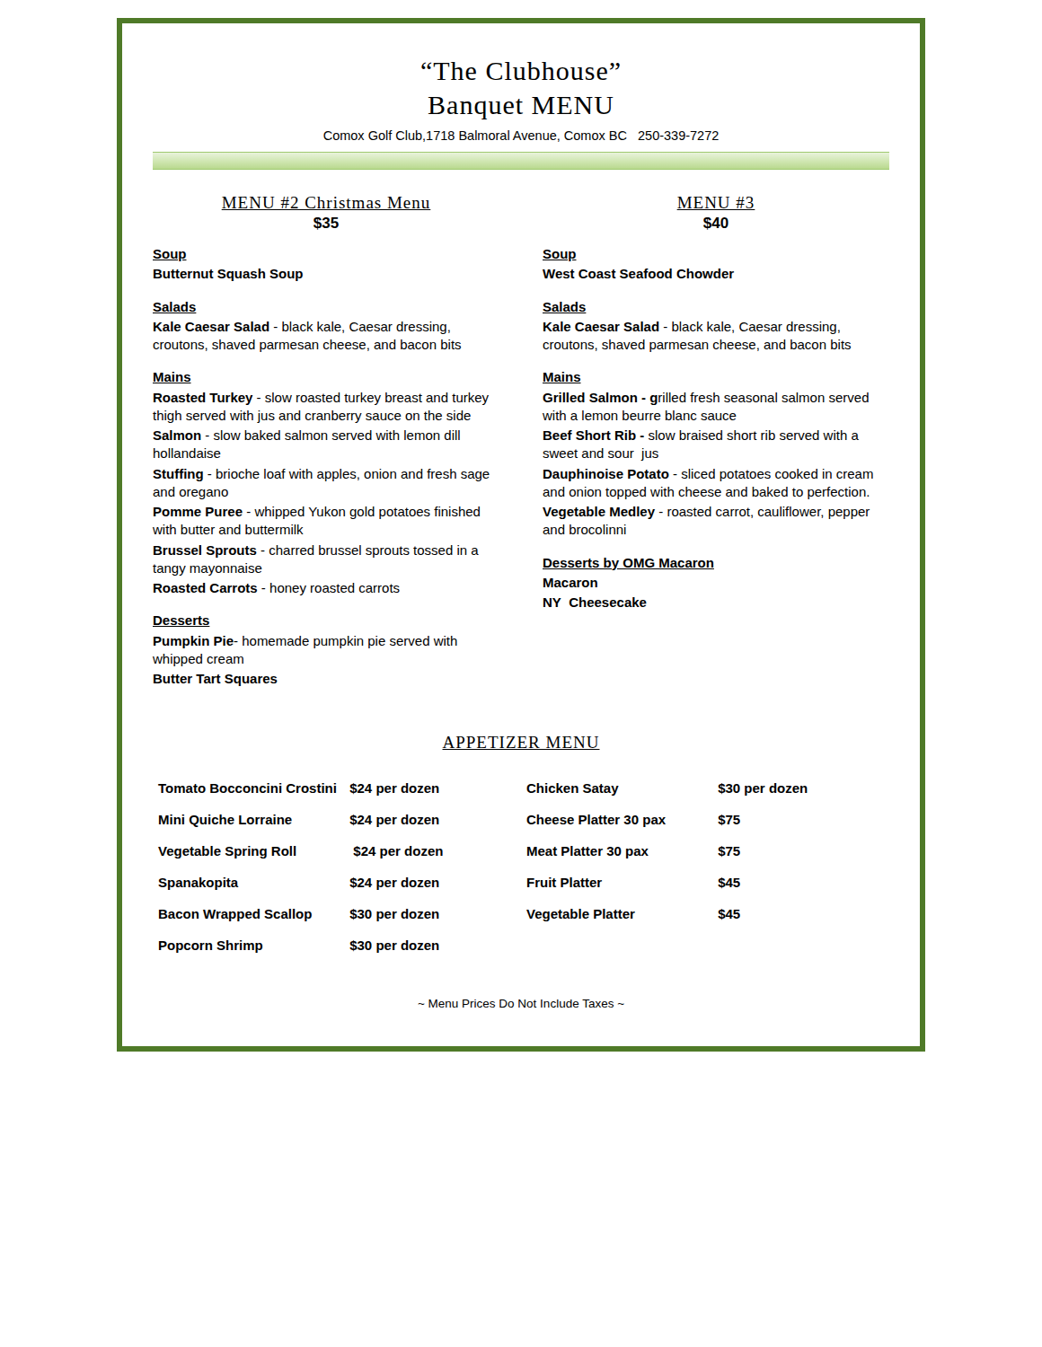“The Clubhouse”Banquet MENU
Comox Golf Club,1718 Balmoral Avenue, Comox BC 250-339-7272
MENU #2 Christmas Menu
$35
Soup
Butternut Squash Soup
Salads
Kale Caesar Salad - black kale, Caesar dressing, croutons, shaved parmesan cheese, and bacon bits
Mains
Roasted Turkey - slow roasted turkey breast and turkey thigh served with jus and cranberry sauce on the side
Salmon - slow baked salmon served with lemon dill hollandaise
Stuffing - brioche loaf with apples, onion and fresh sage and oregano
Pomme Puree - whipped Yukon gold potatoes finished with butter and buttermilk
Brussel Sprouts - charred brussel sprouts tossed in a tangy mayonnaise
Roasted Carrots - honey roasted carrots
Desserts
Pumpkin Pie- homemade pumpkin pie served with whipped cream
Butter Tart Squares
MENU #3
$40
Soup
West Coast Seafood Chowder
Salads
Kale Caesar Salad - black kale, Caesar dressing, croutons, shaved parmesan cheese, and bacon bits
Mains
Grilled Salmon - grilled fresh seasonal salmon served with a lemon beurre blanc sauce
Beef Short Rib - slow braised short rib served with a sweet and sour jus
Dauphinoise Potato - sliced potatoes cooked in cream and onion topped with cheese and baked to perfection.
Vegetable Medley - roasted carrot, cauliflower, pepper and brocolinni
Desserts by OMG Macaron
Macaron
NY Cheesecake
APPETIZER MENU
| Tomato Bocconcini Crostini | $24 per dozen | Chicken Satay | $30 per dozen |
| Mini Quiche Lorraine | $24 per dozen | Cheese Platter 30 pax | $75 |
| Vegetable Spring Roll | $24 per dozen | Meat Platter 30 pax | $75 |
| Spanakopita | $24 per dozen | Fruit Platter | $45 |
| Bacon Wrapped Scallop | $30 per dozen | Vegetable Platter | $45 |
| Popcorn Shrimp | $30 per dozen | | |
~ Menu Prices Do Not Include Taxes ~